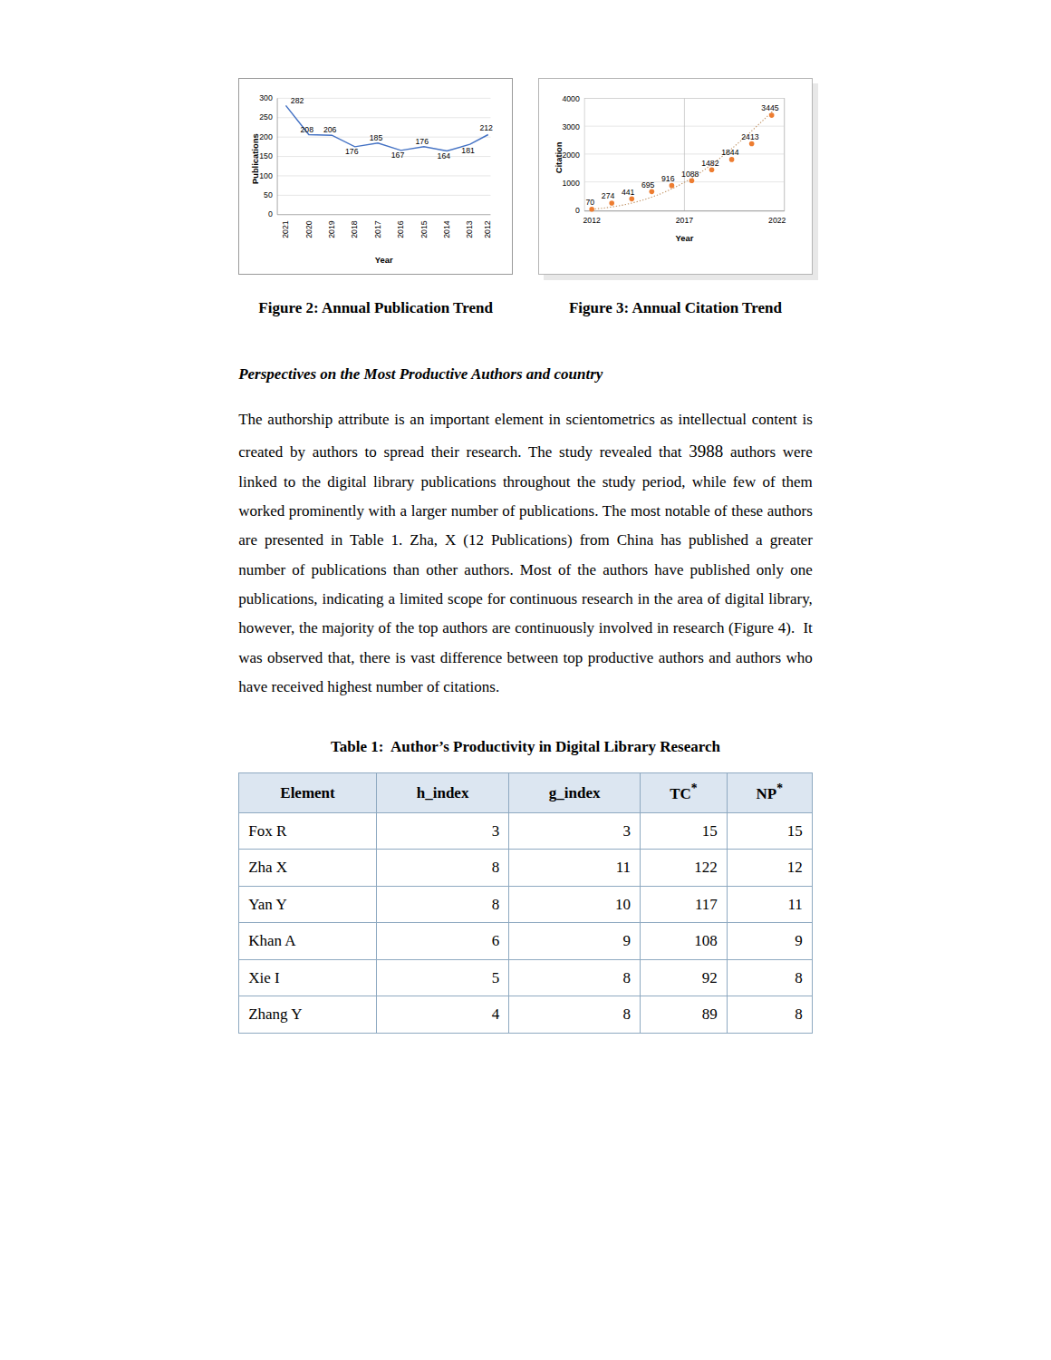300 250 200 150 100 50 0 Publications 282 208 206 176 185 167 176 164 181 212 2021 2020 2019 2018 2017 2016 2015 2014 2013 2012 Year
Figure 2: Annual Publication Trend
4000 3000 2000 1000 0 Citation 70 274 441 695 916 1088 1482 1844 2413 3445 2012 2017 2022 Year
Figure 3: Annual Citation Trend
Perspectives on the Most Productive Authors and country
The authorship attribute is an important element in scientometrics as intellectual content is created by authors to spread their research. The study revealed that 3988 authors were linked to the digital library publications throughout the study period, while few of them worked prominently with a larger number of publications. The most notable of these authors are presented in Table 1. Zha, X (12 Publications) from China has published a greater number of publications than other authors. Most of the authors have published only one publications, indicating a limited scope for continuous research in the area of digital library, however, the majority of the top authors are continuously involved in research (Figure 4). It was observed that, there is vast difference between top productive authors and authors who have received highest number of citations.
Table 1: Author’s Productivity in Digital Library Research
| Element | h_index | g_index | TC * | NP * |
| --- | --- | --- | --- | --- |
| Fox R | 3 | 3 | 15 | 15 |
| Zha X | 8 | 11 | 122 | 12 |
| Yan Y | 8 | 10 | 117 | 11 |
| Khan A | 6 | 9 | 108 | 9 |
| Xie I | 5 | 8 | 92 | 8 |
| Zhang Y | 4 | 8 | 89 | 8 |